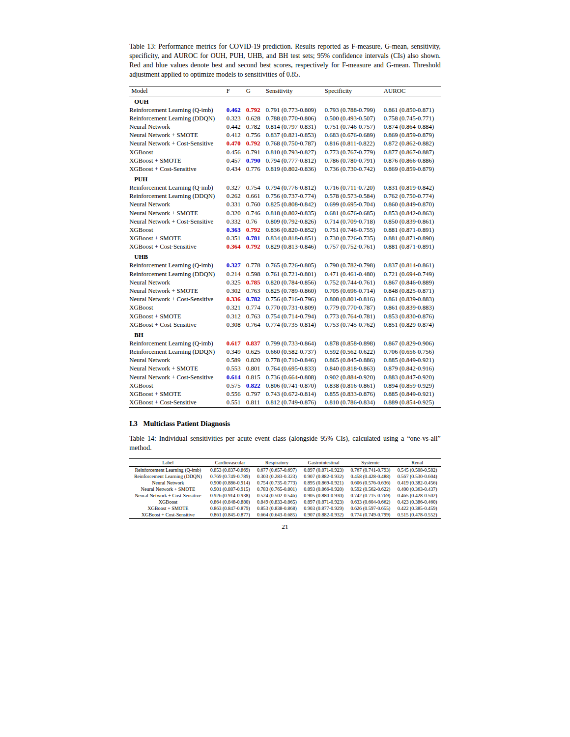Table 13: Performance metrics for COVID-19 prediction. Results reported as F-measure, G-mean, sensitivity, specificity, and AUROC for OUH, PUH, UHB, and BH test sets; 95% confidence intervals (CIs) also shown. Red and blue values denote best and second best scores, respectively for F-measure and G-mean. Threshold adjustment applied to optimize models to sensitivities of 0.85.
| Model | F | G | Sensitivity | Specificity | AUROC |
| --- | --- | --- | --- | --- | --- |
| OUH |
| Reinforcement Learning (Q-imb) | 0.462 | 0.792 | 0.791 (0.773-0.809) | 0.793 (0.788-0.799) | 0.861 (0.850-0.871) |
| Reinforcement Learning (DDQN) | 0.323 | 0.628 | 0.788 (0.770-0.806) | 0.500 (0.493-0.507) | 0.758 (0.745-0.771) |
| Neural Network | 0.442 | 0.782 | 0.814 (0.797-0.831) | 0.751 (0.746-0.757) | 0.874 (0.864-0.884) |
| Neural Network + SMOTE | 0.412 | 0.756 | 0.837 (0.821-0.853) | 0.683 (0.676-0.689) | 0.869 (0.859-0.879) |
| Neural Network + Cost-Sensitive | 0.470 | 0.792 | 0.768 (0.750-0.787) | 0.816 (0.811-0.822) | 0.872 (0.862-0.882) |
| XGBoost | 0.456 | 0.791 | 0.810 (0.793-0.827) | 0.773 (0.767-0.779) | 0.877 (0.867-0.887) |
| XGBoost + SMOTE | 0.457 | 0.790 | 0.794 (0.777-0.812) | 0.786 (0.780-0.791) | 0.876 (0.866-0.886) |
| XGBoost + Cost-Sensitive | 0.434 | 0.776 | 0.819 (0.802-0.836) | 0.736 (0.730-0.742) | 0.869 (0.859-0.879) |
| PUH |
| Reinforcement Learning (Q-imb) | 0.327 | 0.754 | 0.794 (0.776-0.812) | 0.716 (0.711-0.720) | 0.831 (0.819-0.842) |
| Reinforcement Learning (DDQN) | 0.262 | 0.661 | 0.756 (0.737-0.774) | 0.578 (0.573-0.584) | 0.762 (0.750-0.774) |
| Neural Network | 0.331 | 0.760 | 0.825 (0.808-0.842) | 0.699 (0.695-0.704) | 0.860 (0.849-0.870) |
| Neural Network + SMOTE | 0.320 | 0.746 | 0.818 (0.802-0.835) | 0.681 (0.676-0.685) | 0.853 (0.842-0.863) |
| Neural Network + Cost-Sensitive | 0.332 | 0.76 | 0.809 (0.792-0.826) | 0.714 (0.709-0.718) | 0.850 (0.839-0.861) |
| XGBoost | 0.363 | 0.792 | 0.836 (0.820-0.852) | 0.751 (0.746-0.755) | 0.881 (0.871-0.891) |
| XGBoost + SMOTE | 0.351 | 0.781 | 0.834 (0.818-0.851) | 0.730 (0.726-0.735) | 0.881 (0.871-0.890) |
| XGBoost + Cost-Sensitive | 0.364 | 0.792 | 0.829 (0.813-0.846) | 0.757 (0.752-0.761) | 0.881 (0.871-0.891) |
| UHB |
| Reinforcement Learning (Q-imb) | 0.327 | 0.778 | 0.765 (0.726-0.805) | 0.790 (0.782-0.798) | 0.837 (0.814-0.861) |
| Reinforcement Learning (DDQN) | 0.214 | 0.598 | 0.761 (0.721-0.801) | 0.471 (0.461-0.480) | 0.721 (0.694-0.749) |
| Neural Network | 0.325 | 0.785 | 0.820 (0.784-0.856) | 0.752 (0.744-0.761) | 0.867 (0.846-0.889) |
| Neural Network + SMOTE | 0.302 | 0.763 | 0.825 (0.789-0.860) | 0.705 (0.696-0.714) | 0.848 (0.825-0.871) |
| Neural Network + Cost-Sensitive | 0.336 | 0.782 | 0.756 (0.716-0.796) | 0.808 (0.801-0.816) | 0.861 (0.839-0.883) |
| XGBoost | 0.321 | 0.774 | 0.770 (0.731-0.809) | 0.779 (0.770-0.787) | 0.861 (0.839-0.883) |
| XGBoost + SMOTE | 0.312 | 0.763 | 0.754 (0.714-0.794) | 0.773 (0.764-0.781) | 0.853 (0.830-0.876) |
| XGBoost + Cost-Sensitive | 0.308 | 0.764 | 0.774 (0.735-0.814) | 0.753 (0.745-0.762) | 0.851 (0.829-0.874) |
| BH |
| Reinforcement Learning (Q-imb) | 0.617 | 0.837 | 0.799 (0.733-0.864) | 0.878 (0.858-0.898) | 0.867 (0.829-0.906) |
| Reinforcement Learning (DDQN) | 0.349 | 0.625 | 0.660 (0.582-0.737) | 0.592 (0.562-0.622) | 0.706 (0.656-0.756) |
| Neural Network | 0.589 | 0.820 | 0.778 (0.710-0.846) | 0.865 (0.845-0.886) | 0.885 (0.849-0.921) |
| Neural Network + SMOTE | 0.553 | 0.801 | 0.764 (0.695-0.833) | 0.840 (0.818-0.863) | 0.879 (0.842-0.916) |
| Neural Network + Cost-Sensitive | 0.614 | 0.815 | 0.736 (0.664-0.808) | 0.902 (0.884-0.920) | 0.883 (0.847-0.920) |
| XGBoost | 0.575 | 0.822 | 0.806 (0.741-0.870) | 0.838 (0.816-0.861) | 0.894 (0.859-0.929) |
| XGBoost + SMOTE | 0.556 | 0.797 | 0.743 (0.672-0.814) | 0.855 (0.833-0.876) | 0.885 (0.849-0.921) |
| XGBoost + Cost-Sensitive | 0.551 | 0.811 | 0.812 (0.749-0.876) | 0.810 (0.786-0.834) | 0.889 (0.854-0.925) |
I.3 Multiclass Patient Diagnosis
Table 14: Individual sensitivities per acute event class (alongside 95% CIs), calculated using a “one-vs-all” method.
| Label | Cardiovascular | Respiratory | Gastrointestinal | Systemic | Renal |
| --- | --- | --- | --- | --- | --- |
| Reinforcement Learning (Q-imb) | 0.853 (0.837-0.869) | 0.677 (0.657-0.697) | 0.897 (0.871-0.923) | 0.767 (0.741-0.793) | 0.545 (0.508-0.582) |
| Reinforcement Learning (DDQN) | 0.769 (0.749-0.789) | 0.303 (0.283-0.323) | 0.907 (0.882-0.932) | 0.458 (0.428-0.488) | 0.567 (0.530-0.604) |
| Neural Network | 0.900 (0.886-0.914) | 0.754 (0.735-0.773) | 0.895 (0.869-0.921) | 0.606 (0.576-0.636) | 0.419 (0.382-0.456) |
| Neural Network + SMOTE | 0.901 (0.887-0.915) | 0.783 (0.765-0.801) | 0.893 (0.866-0.920) | 0.592 (0.562-0.622) | 0.400 (0.363-0.437) |
| Neural Network + Cost-Sensitive | 0.926 (0.914-0.938) | 0.524 (0.502-0.546) | 0.905 (0.880-0.930) | 0.742 (0.715-0.769) | 0.465 (0.428-0.502) |
| XGBoost | 0.864 (0.848-0.880) | 0.849 (0.833-0.865) | 0.897 (0.871-0.923) | 0.633 (0.604-0.662) | 0.423 (0.386-0.460) |
| XGBoost + SMOTE | 0.863 (0.847-0.879) | 0.853 (0.838-0.868) | 0.903 (0.877-0.929) | 0.626 (0.597-0.655) | 0.422 (0.385-0.459) |
| XGBoost + Cost-Sensitive | 0.861 (0.845-0.877) | 0.664 (0.643-0.685) | 0.907 (0.882-0.932) | 0.774 (0.749-0.799) | 0.515 (0.478-0.552) |
21